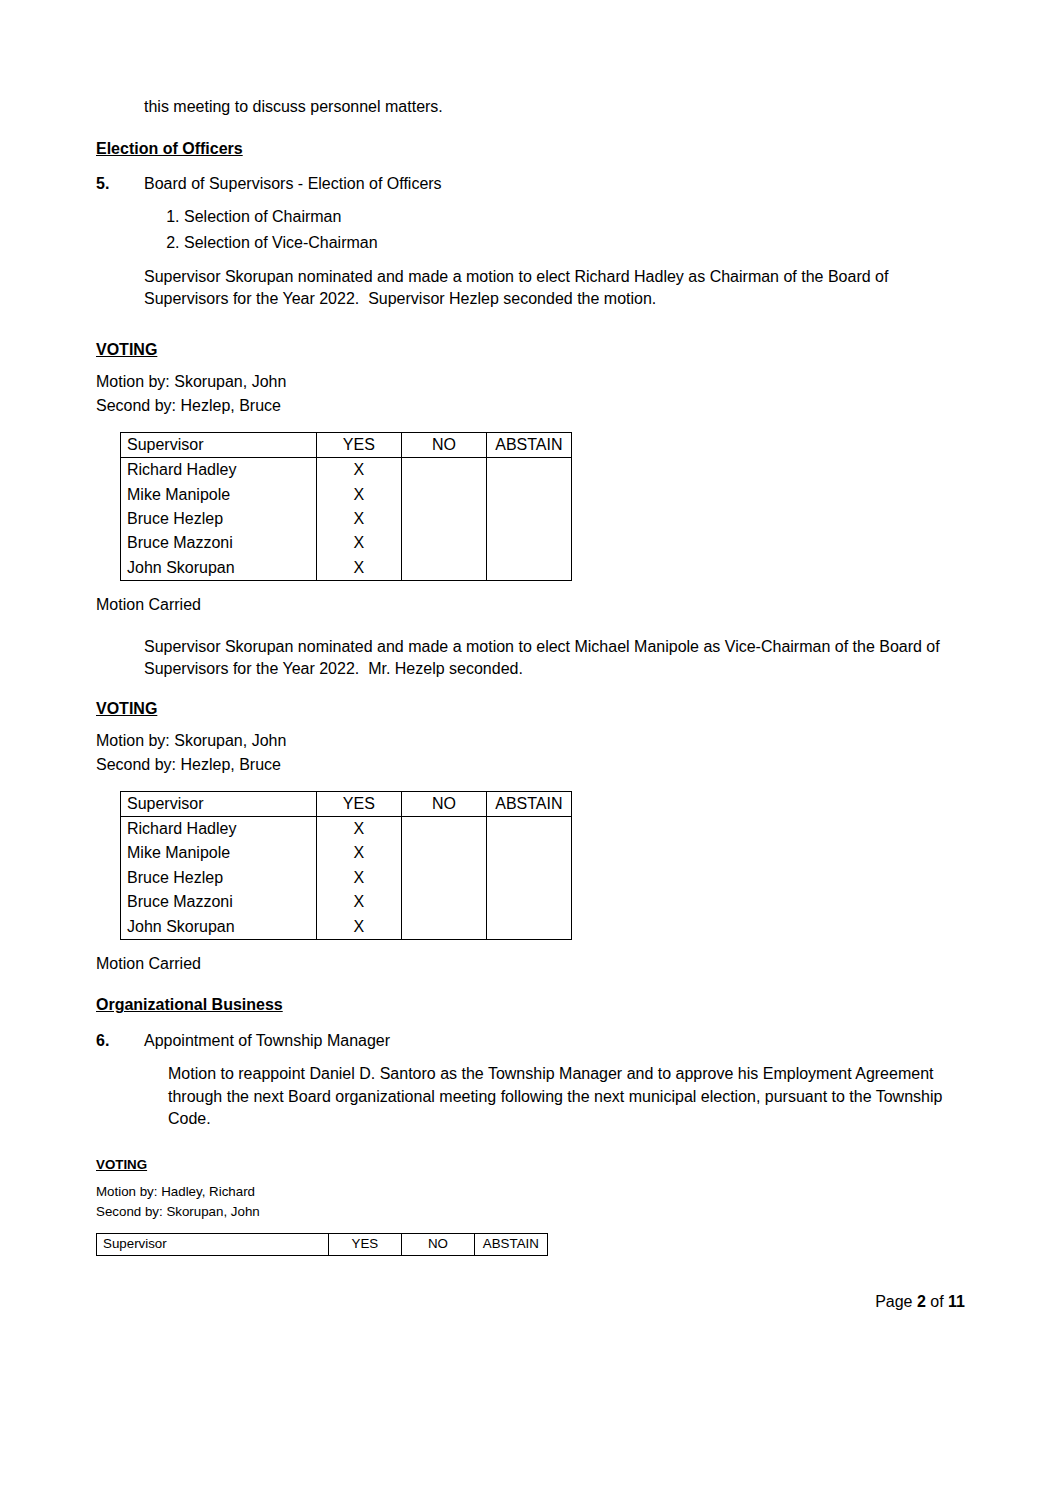this meeting to discuss personnel matters.
Election of Officers
5.
Board of Supervisors - Election of Officers
Selection of Chairman
Selection of Vice-Chairman
Supervisor Skorupan nominated and made a motion to elect Richard Hadley as Chairman of the Board of Supervisors for the Year 2022. Supervisor Hezlep seconded the motion.
VOTING
Motion by: Skorupan, John
Second by: Hezlep, Bruce
| Supervisor | YES | NO | ABSTAIN |
| --- | --- | --- | --- |
| Richard Hadley | X | | |
| Mike Manipole | X | | |
| Bruce Hezlep | X | | |
| Bruce Mazzoni | X | | |
| John Skorupan | X | | |
Motion Carried
Supervisor Skorupan nominated and made a motion to elect Michael Manipole as Vice-Chairman of the Board of Supervisors for the Year 2022. Mr. Hezelp seconded.
VOTING
Motion by: Skorupan, John
Second by: Hezlep, Bruce
| Supervisor | YES | NO | ABSTAIN |
| --- | --- | --- | --- |
| Richard Hadley | X | | |
| Mike Manipole | X | | |
| Bruce Hezlep | X | | |
| Bruce Mazzoni | X | | |
| John Skorupan | X | | |
Motion Carried
Organizational Business
6.
Appointment of Township Manager
Motion to reappoint Daniel D. Santoro as the Township Manager and to approve his Employment Agreement through the next Board organizational meeting following the next municipal election, pursuant to the Township Code.
VOTING
Motion by: Hadley, Richard
Second by: Skorupan, John
| Supervisor | YES | NO | ABSTAIN |
Page 2 of 11